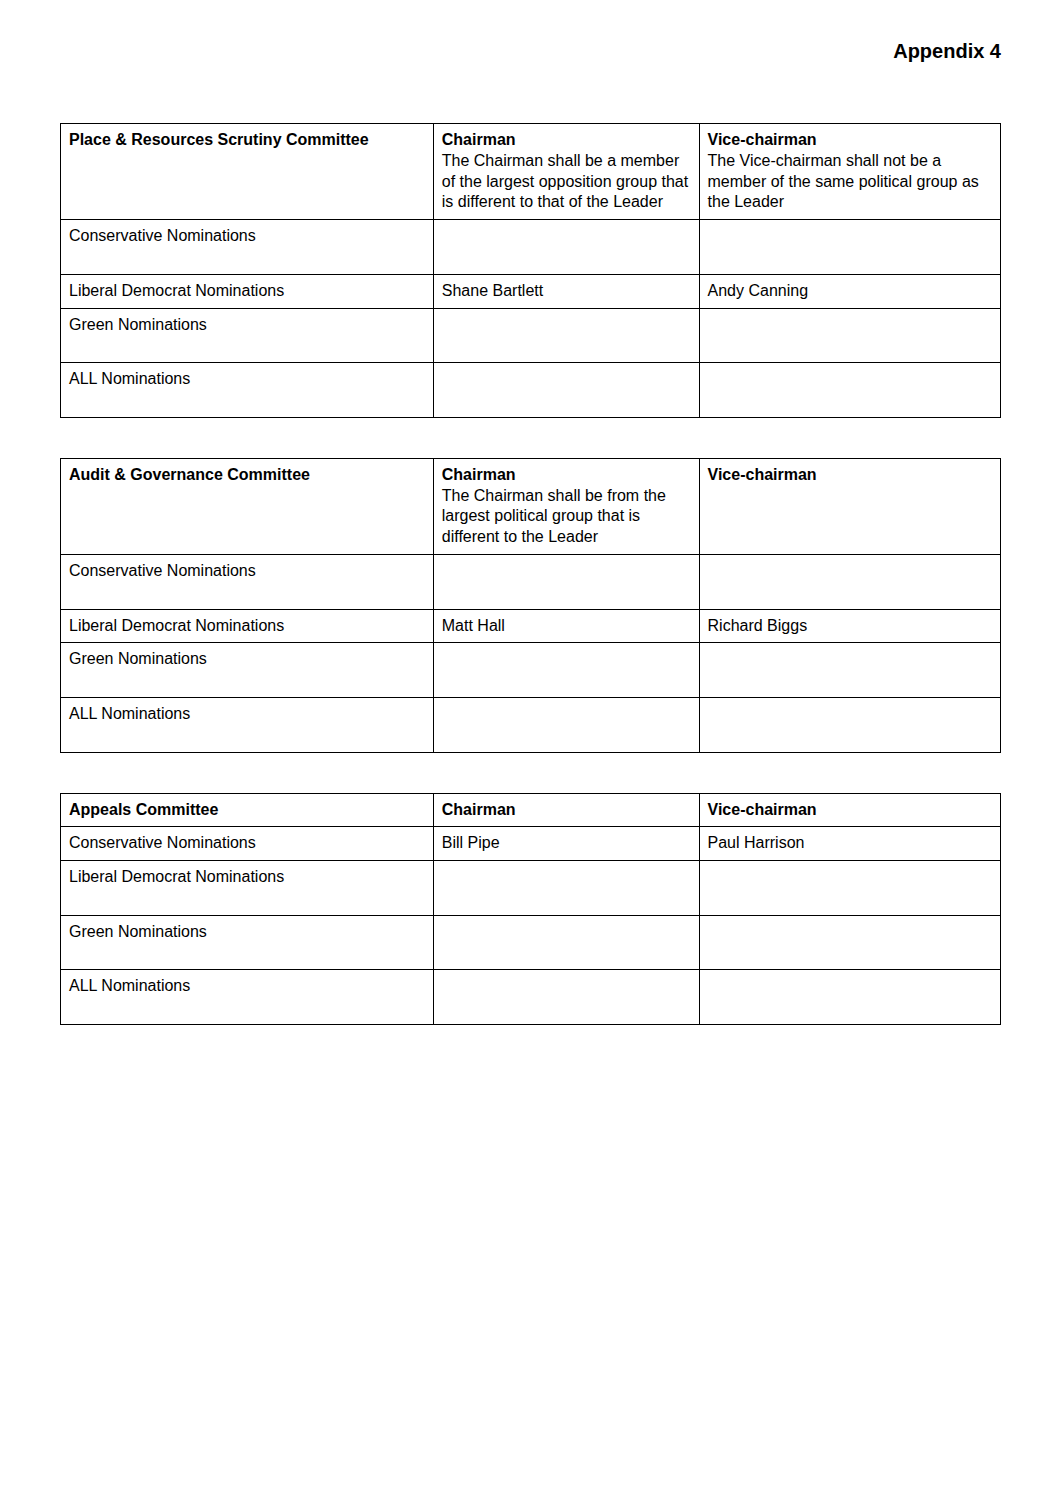Appendix 4
| Place & Resources Scrutiny Committee | Chairman The Chairman shall be a member of the largest opposition group that is different to that of the Leader | Vice-chairman The Vice-chairman shall not be a member of the same political group as the Leader |
| Conservative Nominations | | |
| Liberal Democrat Nominations | Shane Bartlett | Andy Canning |
| Green Nominations | | |
| ALL Nominations | | |
| Audit & Governance Committee | Chairman The Chairman shall be from the largest political group that is different to the Leader | Vice-chairman |
| Conservative Nominations | | |
| Liberal Democrat Nominations | Matt Hall | Richard Biggs |
| Green Nominations | | |
| ALL Nominations | | |
| Appeals Committee | Chairman | Vice-chairman |
| Conservative Nominations | Bill Pipe | Paul Harrison |
| Liberal Democrat Nominations | | |
| Green Nominations | | |
| ALL Nominations | | |